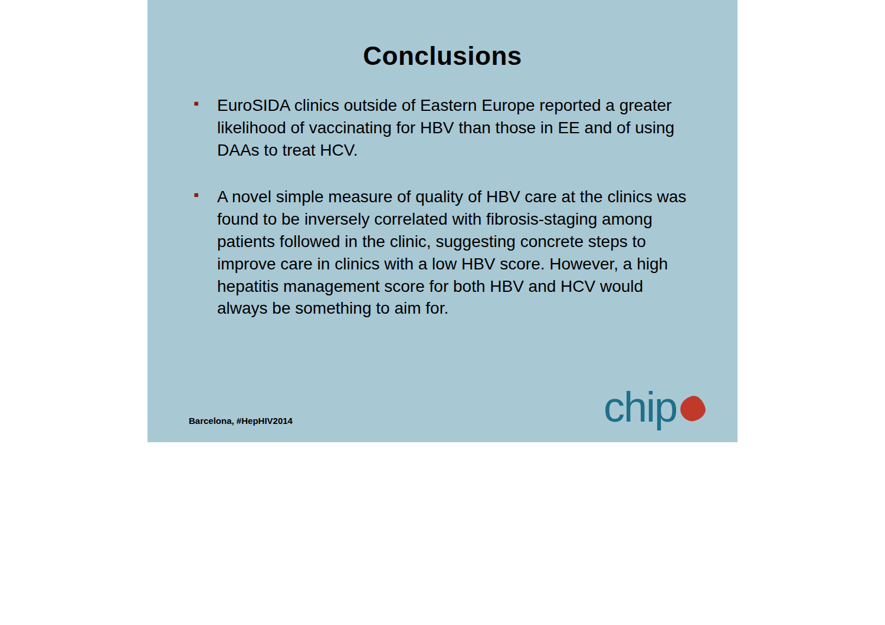Conclusions
EuroSIDA clinics outside of Eastern Europe reported a greater likelihood of vaccinating for HBV than those in EE and of using DAAs to treat HCV.
A novel simple measure of quality of HBV care at the clinics was found to be inversely correlated with fibrosis-staging among patients followed in the clinic, suggesting concrete steps to improve care in clinics with a low HBV score. However, a high hepatitis management score for both HBV and HCV would always be something to aim for.
Barcelona, #HepHIV2014
chip